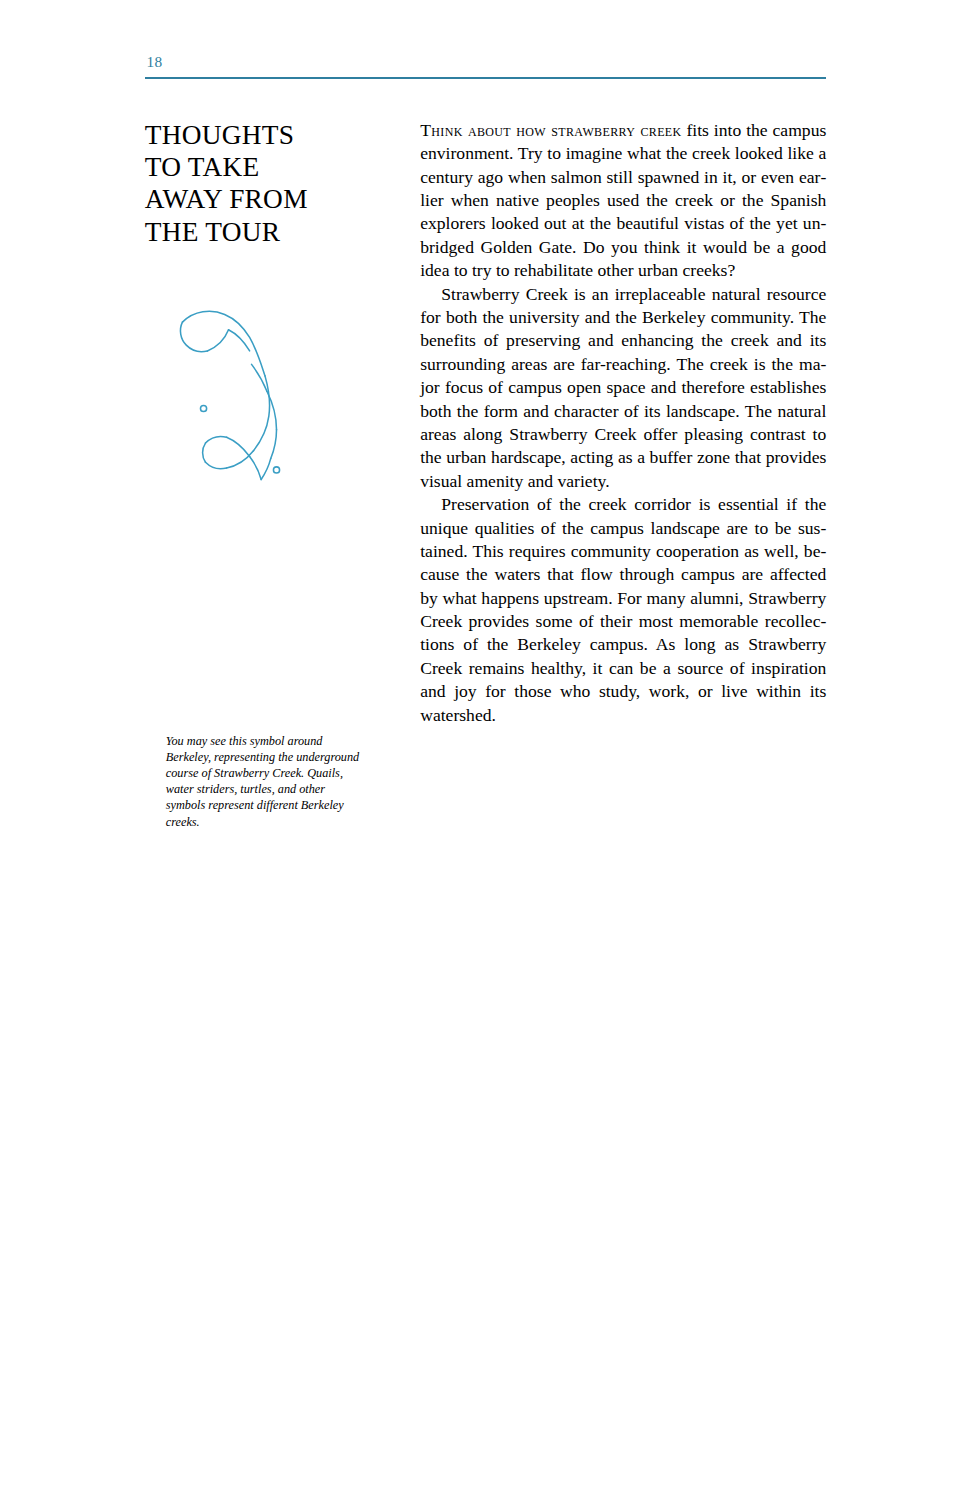18
Thoughts
to Take
Away from
the Tour
You may see this symbol around Berkeley, representing the underground course of Strawberry Creek. Quails, water striders, turtles, and other symbols represent different Berkeley creeks.
Think about how strawberry creek fits into the campus environment. Try to imagine what the creek looked like a century ago when salmon still spawned in it, or even earlier when native peoples used the creek or the Spanish explorers looked out at the beautiful vistas of the yet unbridged Golden Gate. Do you think it would be a good idea to try to rehabilitate other urban creeks?
Strawberry Creek is an irreplaceable natural resource for both the university and the Berkeley community. The benefits of preserving and enhancing the creek and its surrounding areas are far-reaching. The creek is the major focus of campus open space and therefore establishes both the form and character of its landscape. The natural areas along Strawberry Creek offer pleasing contrast to the urban hardscape, acting as a buffer zone that provides visual amenity and variety.
Preservation of the creek corridor is essential if the unique qualities of the campus landscape are to be sustained. This requires community cooperation as well, because the waters that flow through campus are affected by what happens upstream. For many alumni, Strawberry Creek provides some of their most memorable recollections of the Berkeley campus. As long as Strawberry Creek remains healthy, it can be a source of inspiration and joy for those who study, work, or live within its watershed.